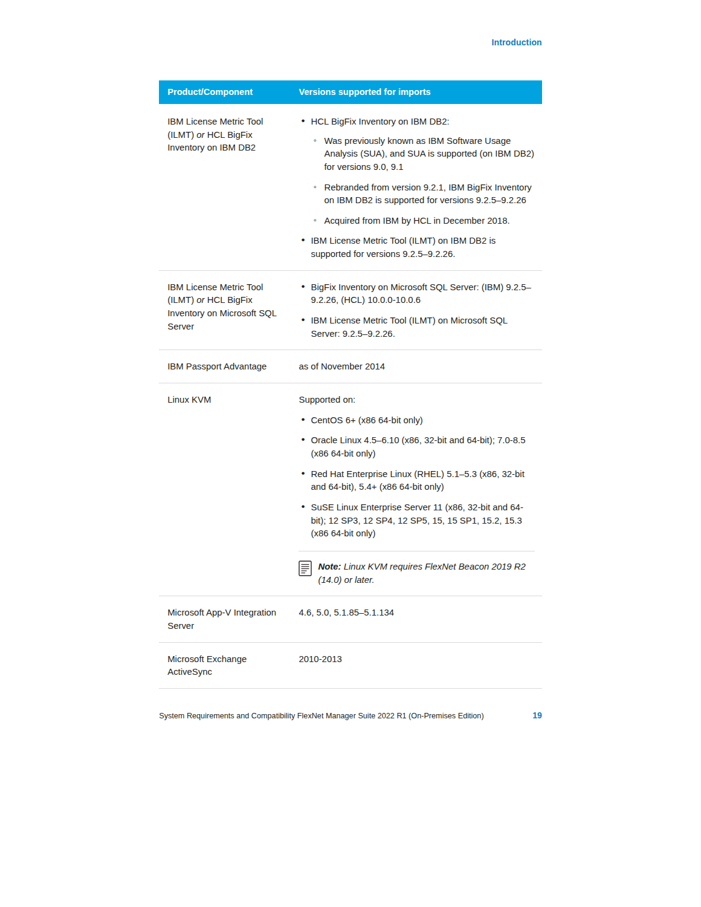Introduction
| Product/Component | Versions supported for imports |
| --- | --- |
| IBM License Metric Tool (ILMT) or HCL BigFix Inventory on IBM DB2 | HCL BigFix Inventory on IBM DB2: Was previously known as IBM Software Usage Analysis (SUA), and SUA is supported (on IBM DB2) for versions 9.0, 9.1 Rebranded from version 9.2.1, IBM BigFix Inventory on IBM DB2 is supported for versions 9.2.5–9.2.26 Acquired from IBM by HCL in December 2018. IBM License Metric Tool (ILMT) on IBM DB2 is supported for versions 9.2.5–9.2.26. |
| IBM License Metric Tool (ILMT) or HCL BigFix Inventory on Microsoft SQL Server | BigFix Inventory on Microsoft SQL Server: (IBM) 9.2.5–9.2.26, (HCL) 10.0.0-10.0.6 IBM License Metric Tool (ILMT) on Microsoft SQL Server: 9.2.5–9.2.26. |
| IBM Passport Advantage | as of November 2014 |
| Linux KVM | Supported on: CentOS 6+ (x86 64-bit only) Oracle Linux 4.5–6.10 (x86, 32-bit and 64-bit); 7.0-8.5 (x86 64-bit only) Red Hat Enterprise Linux (RHEL) 5.1–5.3 (x86, 32-bit and 64-bit), 5.4+ (x86 64-bit only) SuSE Linux Enterprise Server 11 (x86, 32-bit and 64-bit); 12 SP3, 12 SP4, 12 SP5, 15, 15 SP1, 15.2, 15.3 (x86 64-bit only) Note: Linux KVM requires FlexNet Beacon 2019 R2 (14.0) or later. |
| Microsoft App-V Integration Server | 4.6, 5.0, 5.1.85–5.1.134 |
| Microsoft Exchange ActiveSync | 2010-2013 |
System Requirements and Compatibility FlexNet Manager Suite 2022 R1 (On-Premises Edition)
19